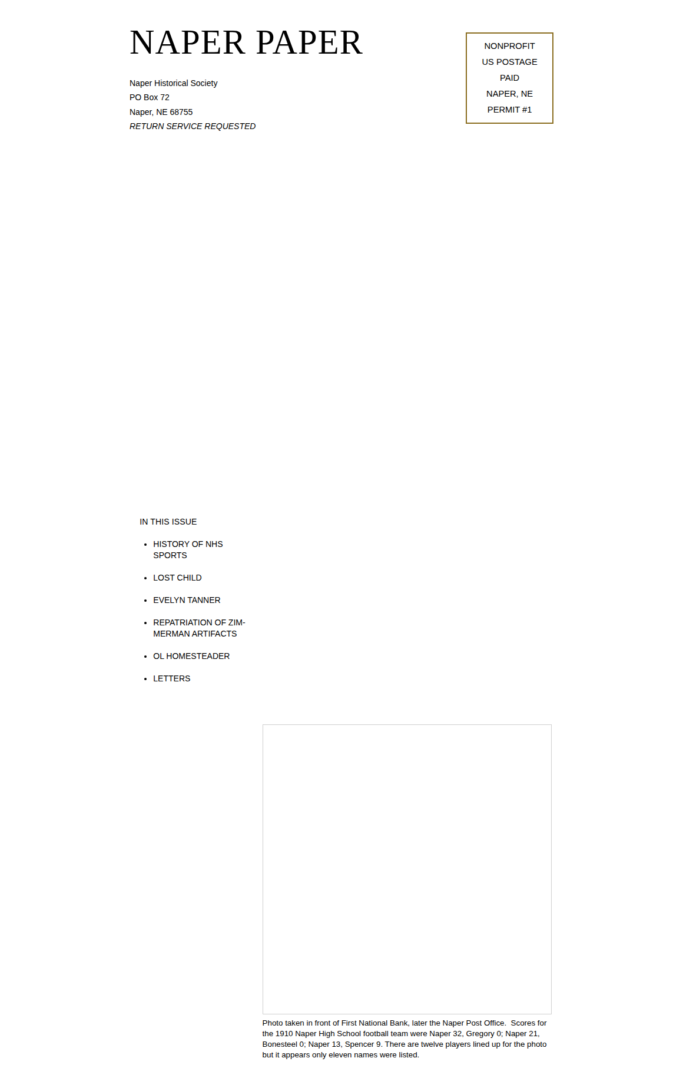Naper Paper
Naper Historical Society
PO Box 72
Naper, NE 68755
RETURN SERVICE REQUESTED
NONPROFIT
US POSTAGE
PAID
NAPER, NE
PERMIT #1
IN THIS ISSUE
HISTORY OF NHS SPORTS
LOST CHILD
EVELYN TANNER
REPATRIATION OF ZIM-MERMAN ARTIFACTS
OL HOMESTEADER
LETTERS
Photo taken in front of First National Bank, later the Naper Post Office. Scores for the 1910 Naper High School football team were Naper 32, Gregory 0; Naper 21, Bonesteel 0; Naper 13, Spencer 9. There are twelve players lined up for the photo but it appears only eleven names were listed.